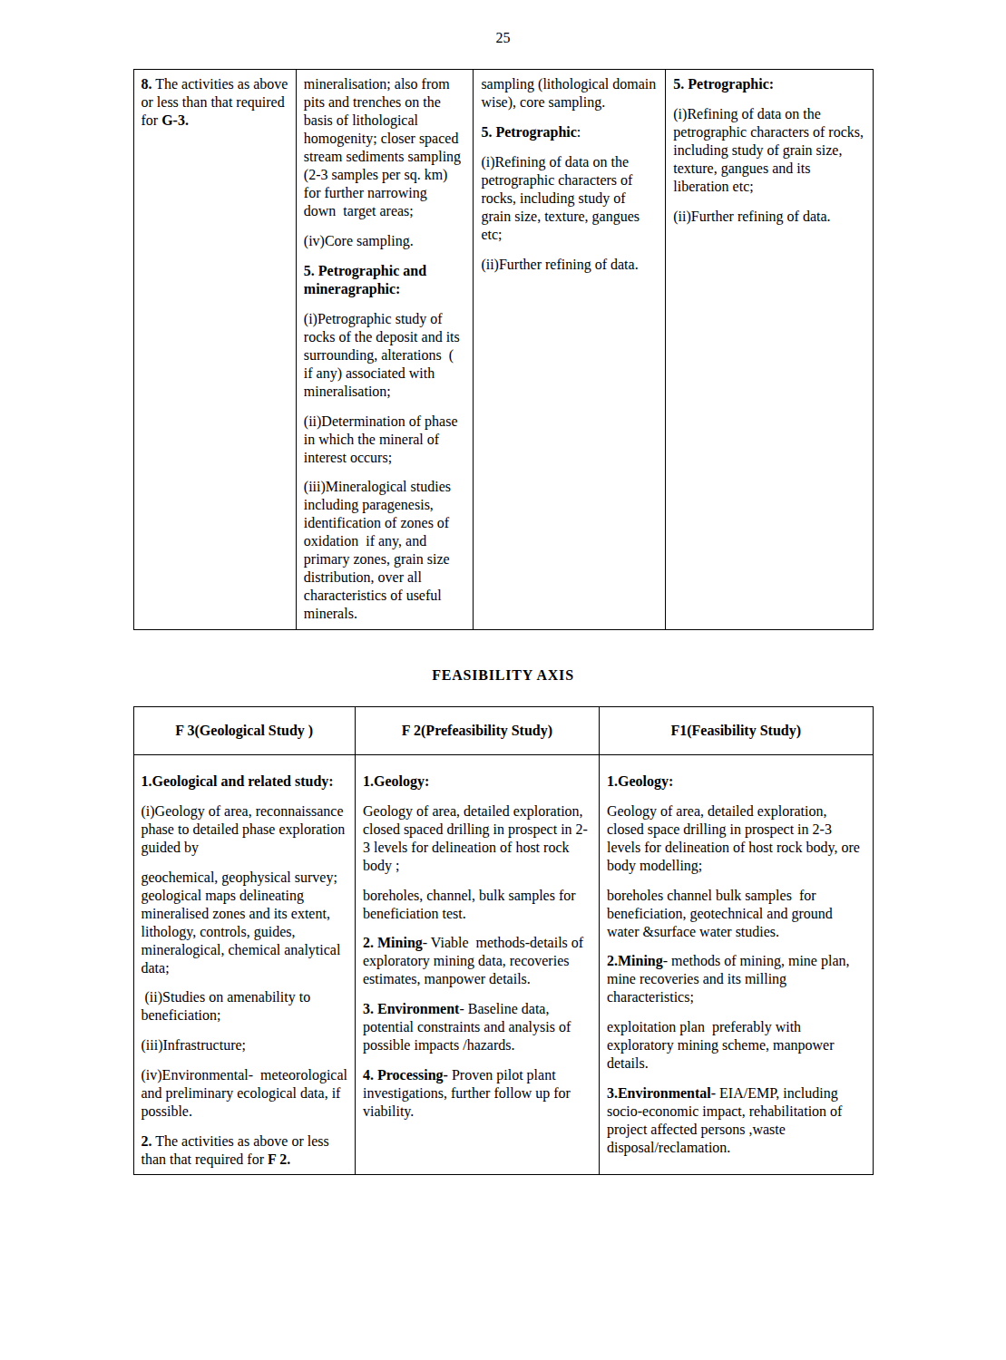25
| 8. The activities as above or less than that required for G-3. | mineralisation; also from pits and trenches on the basis of lithological homogenity; closer spaced stream sediments sampling (2-3 samples per sq. km) for further narrowing down target areas; (iv)Core sampling. 5. Petrographic and mineragraphic: (i)Petrographic study of rocks of the deposit and its surrounding, alterations ( if any) associated with mineralisation; (ii)Determination of phase in which the mineral of interest occurs; (iii)Mineralogical studies including paragenesis, identification of zones of oxidation if any, and primary zones, grain size distribution, over all characteristics of useful minerals. | sampling (lithological domain wise), core sampling. 5. Petrographic : (i)Refining of data on the petrographic characters of rocks, including study of grain size, texture, gangues etc; (ii)Further refining of data. | 5. Petrographic: (i)Refining of data on the petrographic characters of rocks, including study of grain size, texture, gangues and its liberation etc; (ii)Further refining of data. |
FEASIBILITY AXIS
| F 3(Geological Study ) | F 2(Prefeasibility Study) | F1(Feasibility Study) |
| --- | --- | --- |
| 1.Geological and related study: (i)Geology of area, reconnaissance phase to detailed phase exploration guided by geochemical, geophysical survey; geological maps delineating mineralised zones and its extent, lithology, controls, guides, mineralogical, chemical analytical data; (ii)Studies on amenability to beneficiation; (iii)Infrastructure; (iv)Environmental- meteorological and preliminary ecological data, if possible. 2. The activities as above or less than that required for F 2. | 1.Geology: Geology of area, detailed exploration, closed spaced drilling in prospect in 2-3 levels for delineation of host rock body ; boreholes, channel, bulk samples for beneficiation test. 2. Mining - Viable methods-details of exploratory mining data, recoveries estimates, manpower details. 3. Environment - Baseline data, potential constraints and analysis of possible impacts /hazards. 4. Processing- Proven pilot plant investigations, further follow up for viability. | 1.Geology: Geology of area, detailed exploration, closed space drilling in prospect in 2-3 levels for delineation of host rock body, ore body modelling; boreholes channel bulk samples for beneficiation, geotechnical and ground water &surface water studies. 2.Mining - methods of mining, mine plan, mine recoveries and its milling characteristics; exploitation plan preferably with exploratory mining scheme, manpower details. 3.Environmental- EIA/EMP, including socio-economic impact, rehabilitation of project affected persons ,waste disposal/reclamation. |